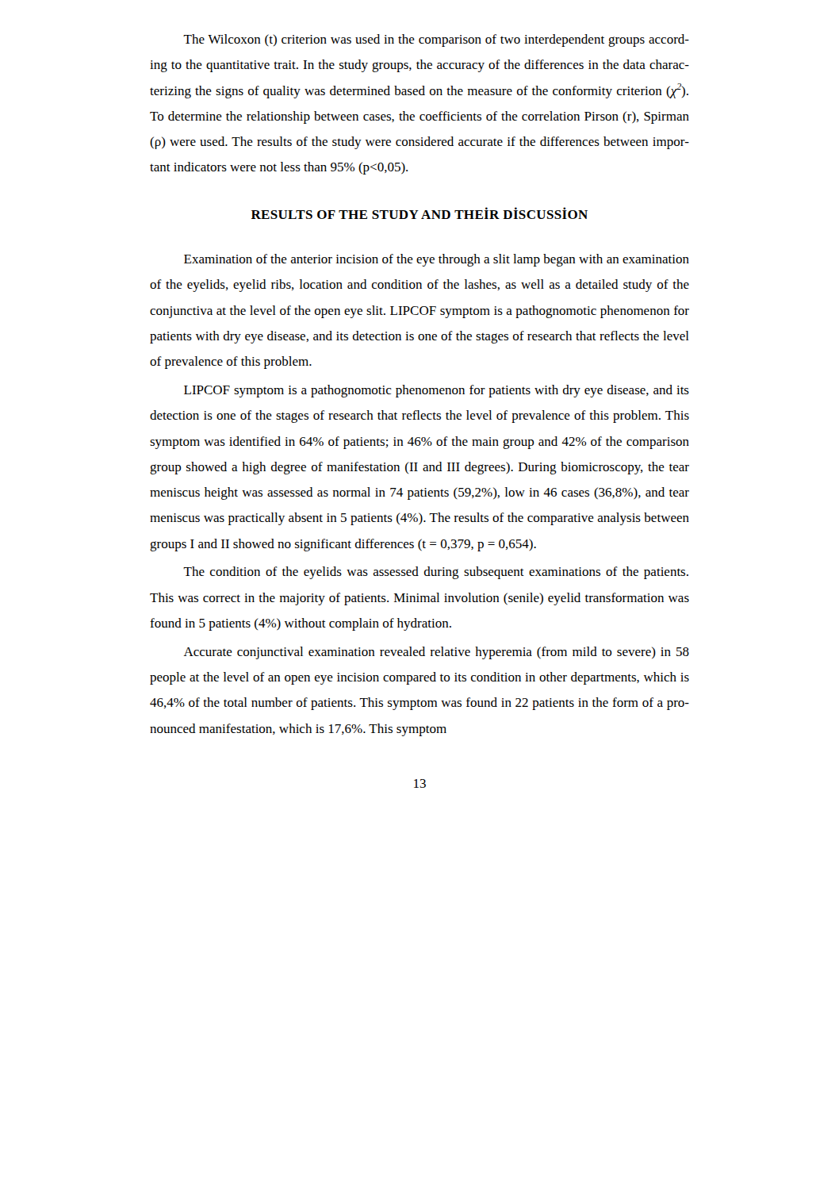The Wilcoxon (t) criterion was used in the comparison of two interdependent groups according to the quantitative trait. In the study groups, the accuracy of the differences in the data characterizing the signs of quality was determined based on the measure of the conformity criterion (χ2). To determine the relationship between cases, the coefficients of the correlation Pirson (r), Spirman (ρ) were used. The results of the study were considered accurate if the differences between important indicators were not less than 95% (p<0,05).
Results of the Study and Theİr Dİscussİon
Examination of the anterior incision of the eye through a slit lamp began with an examination of the eyelids, eyelid ribs, location and condition of the lashes, as well as a detailed study of the conjunctiva at the level of the open eye slit. LIPCOF symptom is a pathognomotic phenomenon for patients with dry eye disease, and its detection is one of the stages of research that reflects the level of prevalence of this problem.
LIPCOF symptom is a pathognomotic phenomenon for patients with dry eye disease, and its detection is one of the stages of research that reflects the level of prevalence of this problem. This symptom was identified in 64% of patients; in 46% of the main group and 42% of the comparison group showed a high degree of manifestation (II and III degrees). During biomicroscopy, the tear meniscus height was assessed as normal in 74 patients (59,2%), low in 46 cases (36,8%), and tear meniscus was practically absent in 5 patients (4%). The results of the comparative analysis between groups I and II showed no significant differences (t = 0,379, p = 0,654).
The condition of the eyelids was assessed during subsequent examinations of the patients. This was correct in the majority of patients. Minimal involution (senile) eyelid transformation was found in 5 patients (4%) without complain of hydration.
Accurate conjunctival examination revealed relative hyperemia (from mild to severe) in 58 people at the level of an open eye incision compared to its condition in other departments, which is 46,4% of the total number of patients. This symptom was found in 22 patients in the form of a pronounced manifestation, which is 17,6%. This symptom
13